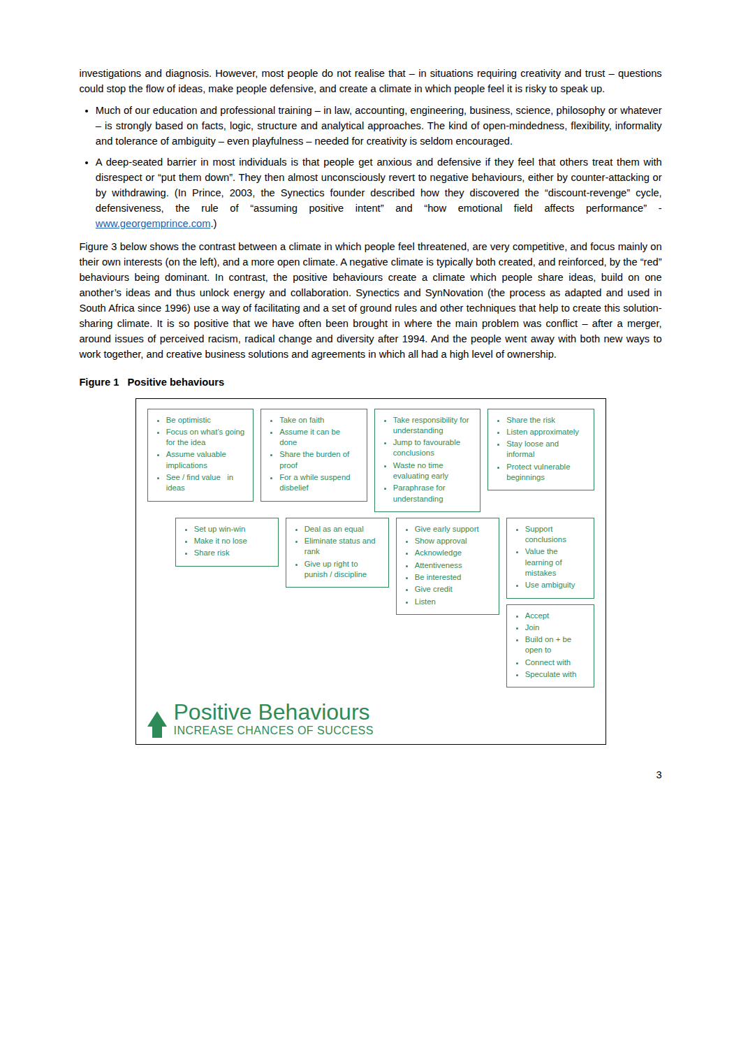investigations and diagnosis. However, most people do not realise that – in situations requiring creativity and trust – questions could stop the flow of ideas, make people defensive, and create a climate in which people feel it is risky to speak up.
Much of our education and professional training – in law, accounting, engineering, business, science, philosophy or whatever – is strongly based on facts, logic, structure and analytical approaches. The kind of open-mindedness, flexibility, informality and tolerance of ambiguity – even playfulness – needed for creativity is seldom encouraged.
A deep-seated barrier in most individuals is that people get anxious and defensive if they feel that others treat them with disrespect or “put them down”. They then almost unconsciously revert to negative behaviours, either by counter-attacking or by withdrawing. (In Prince, 2003, the Synectics founder described how they discovered the “discount-revenge” cycle, defensiveness, the rule of “assuming positive intent” and “how emotional field affects performance” - www.georgemprince.com.)
Figure 3 below shows the contrast between a climate in which people feel threatened, are very competitive, and focus mainly on their own interests (on the left), and a more open climate. A negative climate is typically both created, and reinforced, by the “red” behaviours being dominant. In contrast, the positive behaviours create a climate which people share ideas, build on one another’s ideas and thus unlock energy and collaboration. Synectics and SynNovation (the process as adapted and used in South Africa since 1996) use a way of facilitating and a set of ground rules and other techniques that help to create this solution-sharing climate. It is so positive that we have often been brought in where the main problem was conflict – after a merger, around issues of perceived racism, radical change and diversity after 1994. And the people went away with both new ways to work together, and creative business solutions and agreements in which all had a high level of ownership.
Figure 1 Positive behaviours
Be optimistic
Focus on what’s going for the idea
Assume valuable implications
See / find value in ideas
Take on faith
Assume it can be done
Share the burden of proof
For a while suspend disbelief
Take responsibility for understanding
Jump to favourable conclusions
Waste no time evaluating early
Paraphrase for understanding
Share the risk
Listen approximately
Stay loose and informal
Protect vulnerable beginnings
Set up win-win
Make it no lose
Share risk
Deal as an equal
Eliminate status and rank
Give up right to punish / discipline
Give early support
Show approval
Acknowledge
Attentiveness
Be interested
Give credit
Listen
Support conclusions
Value the learning of mistakes
Use ambiguity
Accept
Join
Build on + be open to
Connect with
Speculate with
Positive Behaviours
INCREASE CHANCES OF SUCCESS
3